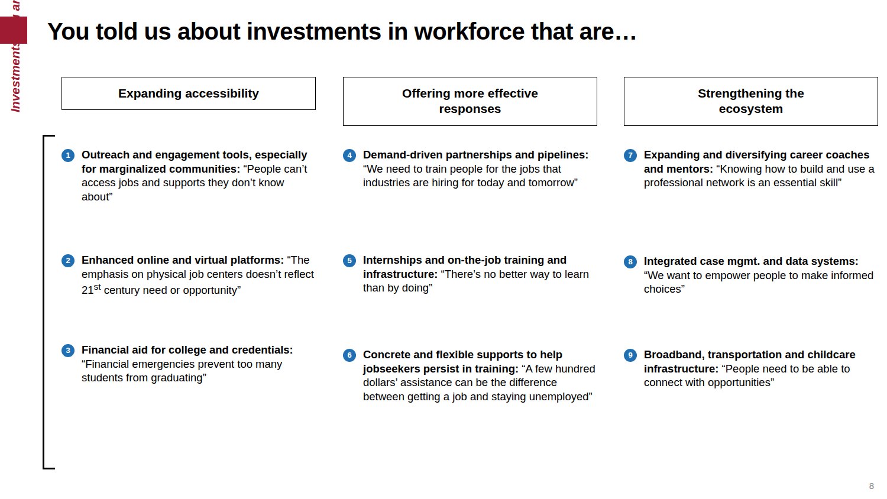You told us about investments in workforce that are…
Investments you are planning with ARPA funds
Expanding accessibility
Offering more effective
responses
Strengthening the
ecosystem
1 Outreach and engagement tools, especially for marginalized communities: “People can’t access jobs and supports they don’t know about”
2 Enhanced online and virtual platforms: “The emphasis on physical job centers doesn’t reflect 21st century need or opportunity”
3 Financial aid for college and credentials: “Financial emergencies prevent too many students from graduating”
4 Demand-driven partnerships and pipelines: “We need to train people for the jobs that industries are hiring for today and tomorrow”
5 Internships and on-the-job training and infrastructure: “There’s no better way to learn than by doing”
6 Concrete and flexible supports to help jobseekers persist in training: “A few hundred dollars’ assistance can be the difference between getting a job and staying unemployed”
7 Expanding and diversifying career coaches and mentors: “Knowing how to build and use a professional network is an essential skill”
8 Integrated case mgmt. and data systems: “We want to empower people to make informed choices”
9 Broadband, transportation and childcare infrastructure: “People need to be able to connect with opportunities”
8